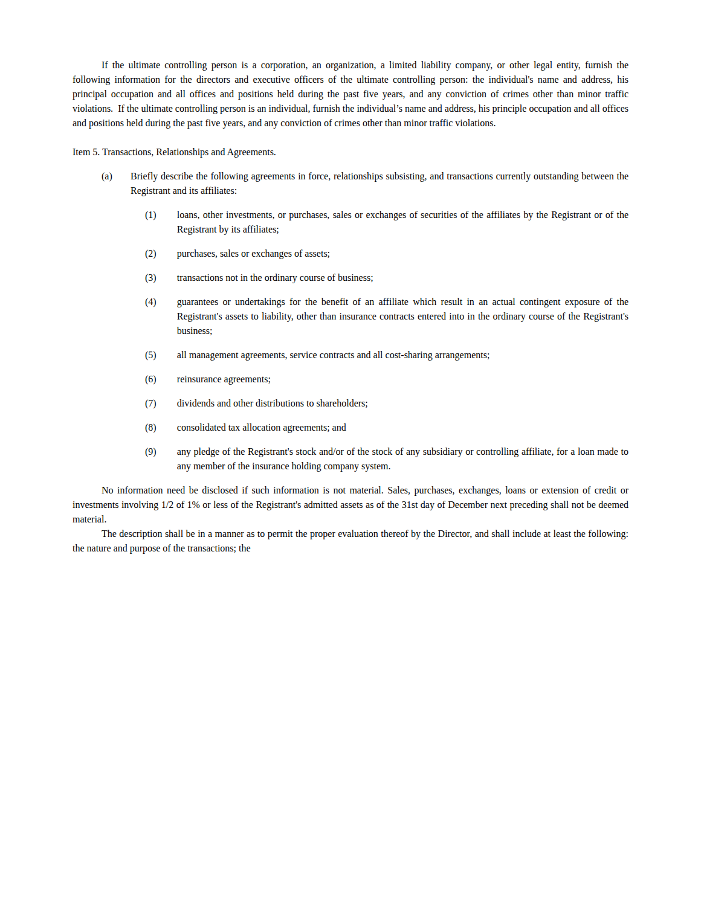If the ultimate controlling person is a corporation, an organization, a limited liability company, or other legal entity, furnish the following information for the directors and executive officers of the ultimate controlling person: the individual's name and address, his principal occupation and all offices and positions held during the past five years, and any conviction of crimes other than minor traffic violations. If the ultimate controlling person is an individual, furnish the individual’s name and address, his principle occupation and all offices and positions held during the past five years, and any conviction of crimes other than minor traffic violations.
Item 5. Transactions, Relationships and Agreements.
(a) Briefly describe the following agreements in force, relationships subsisting, and transactions currently outstanding between the Registrant and its affiliates:
(1) loans, other investments, or purchases, sales or exchanges of securities of the affiliates by the Registrant or of the Registrant by its affiliates;
(2) purchases, sales or exchanges of assets;
(3) transactions not in the ordinary course of business;
(4) guarantees or undertakings for the benefit of an affiliate which result in an actual contingent exposure of the Registrant's assets to liability, other than insurance contracts entered into in the ordinary course of the Registrant's business;
(5) all management agreements, service contracts and all cost-sharing arrangements;
(6) reinsurance agreements;
(7) dividends and other distributions to shareholders;
(8) consolidated tax allocation agreements; and
(9) any pledge of the Registrant's stock and/or of the stock of any subsidiary or controlling affiliate, for a loan made to any member of the insurance holding company system.
No information need be disclosed if such information is not material. Sales, purchases, exchanges, loans or extension of credit or investments involving 1/2 of 1% or less of the Registrant's admitted assets as of the 31st day of December next preceding shall not be deemed material.
The description shall be in a manner as to permit the proper evaluation thereof by the Director, and shall include at least the following: the nature and purpose of the transactions; the